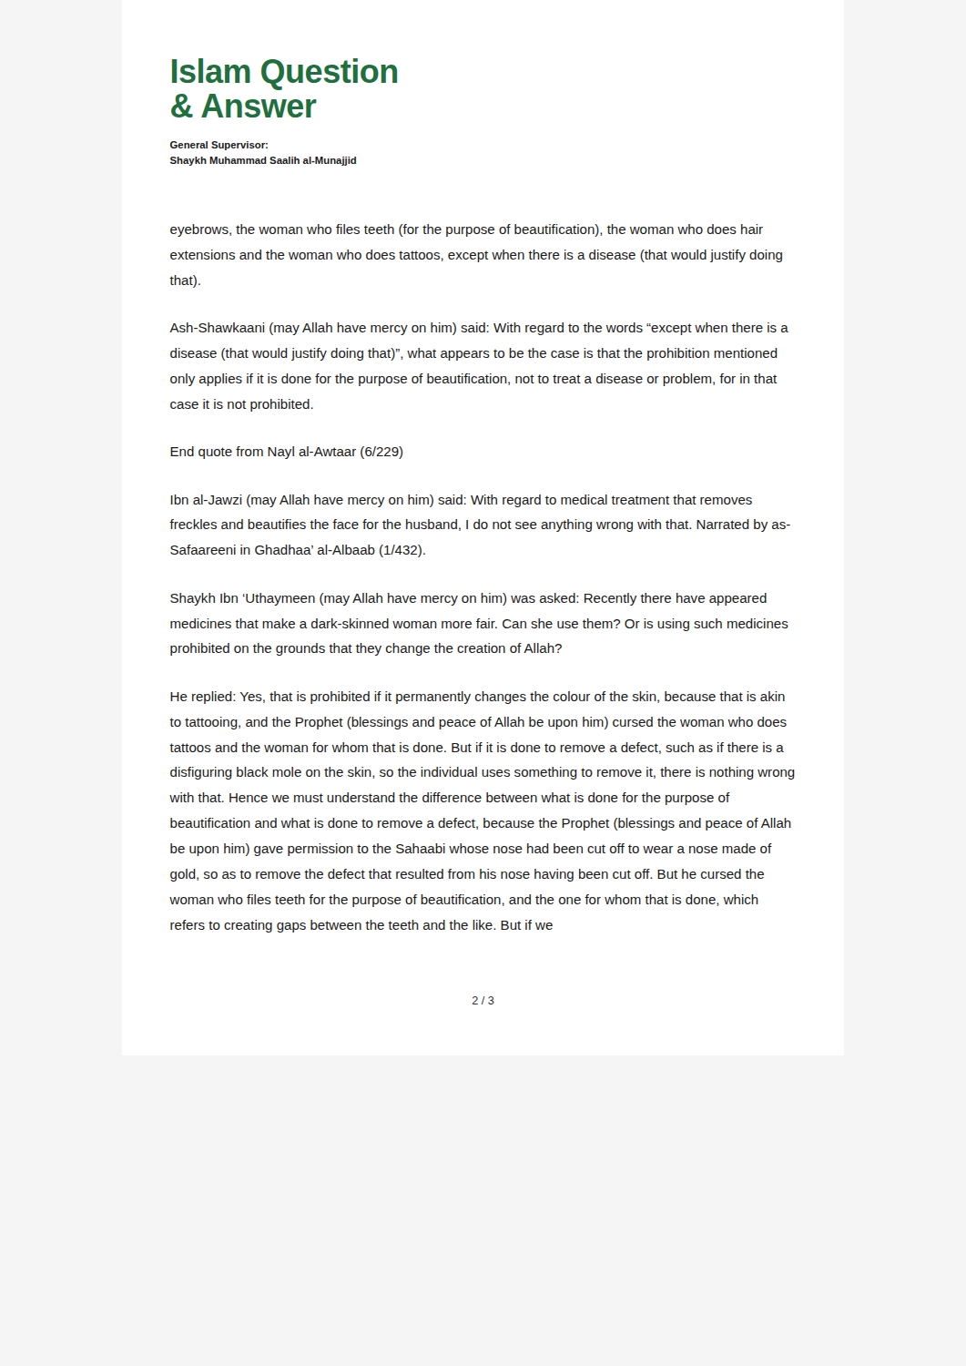Islam Question
& Answer
General Supervisor:
Shaykh Muhammad Saalih al-Munajjid
eyebrows, the woman who files teeth (for the purpose of beautification), the woman who does hair extensions and the woman who does tattoos, except when there is a disease (that would justify doing that).
Ash-Shawkaani (may Allah have mercy on him) said: With regard to the words “except when there is a disease (that would justify doing that)”, what appears to be the case is that the prohibition mentioned only applies if it is done for the purpose of beautification, not to treat a disease or problem, for in that case it is not prohibited.
End quote from Nayl al-Awtaar (6/229)
Ibn al-Jawzi (may Allah have mercy on him) said: With regard to medical treatment that removes freckles and beautifies the face for the husband, I do not see anything wrong with that. Narrated by as-Safaareeni in Ghadhaa’ al-Albaab (1/432).
Shaykh Ibn ‘Uthaymeen (may Allah have mercy on him) was asked: Recently there have appeared medicines that make a dark-skinned woman more fair. Can she use them? Or is using such medicines prohibited on the grounds that they change the creation of Allah?
He replied: Yes, that is prohibited if it permanently changes the colour of the skin, because that is akin to tattooing, and the Prophet (blessings and peace of Allah be upon him) cursed the woman who does tattoos and the woman for whom that is done. But if it is done to remove a defect, such as if there is a disfiguring black mole on the skin, so the individual uses something to remove it, there is nothing wrong with that. Hence we must understand the difference between what is done for the purpose of beautification and what is done to remove a defect, because the Prophet (blessings and peace of Allah be upon him) gave permission to the Sahaabi whose nose had been cut off to wear a nose made of gold, so as to remove the defect that resulted from his nose having been cut off. But he cursed the woman who files teeth for the purpose of beautification, and the one for whom that is done, which refers to creating gaps between the teeth and the like. But if we
2 / 3